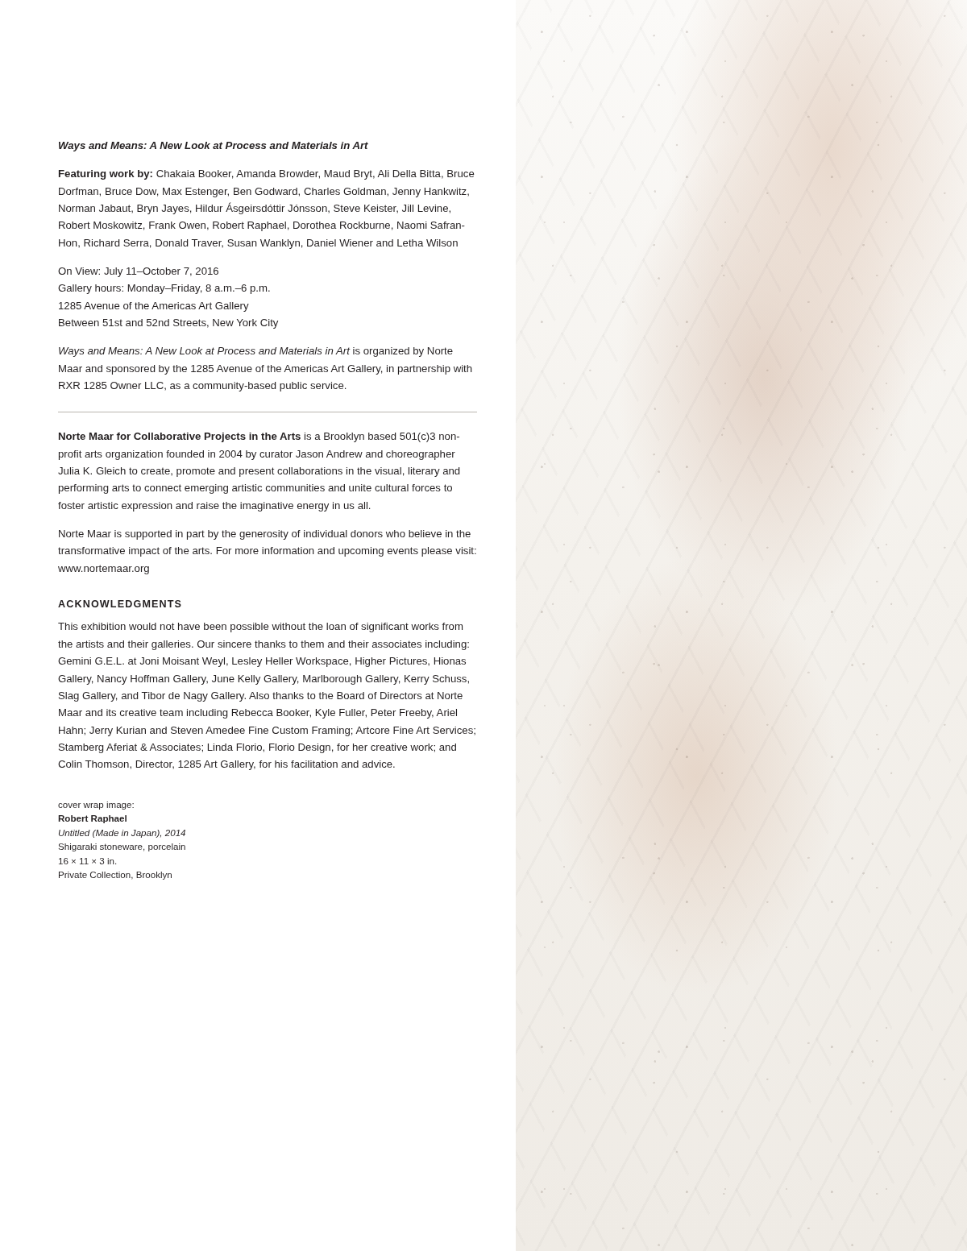Ways and Means: A New Look at Process and Materials in Art
Featuring work by: Chakaia Booker, Amanda Browder, Maud Bryt, Ali Della Bitta, Bruce Dorfman, Bruce Dow, Max Estenger, Ben Godward, Charles Goldman, Jenny Hankwitz, Norman Jabaut, Bryn Jayes, Hildur Ásgeirsdóttir Jónsson, Steve Keister, Jill Levine, Robert Moskowitz, Frank Owen, Robert Raphael, Dorothea Rockburne, Naomi Safran-Hon, Richard Serra, Donald Traver, Susan Wanklyn, Daniel Wiener and Letha Wilson
On View: July 11–October 7, 2016 Gallery hours: Monday–Friday, 8 a.m.–6 p.m. 1285 Avenue of the Americas Art Gallery Between 51st and 52nd Streets, New York City
Ways and Means: A New Look at Process and Materials in Art is organized by Norte Maar and sponsored by the 1285 Avenue of the Americas Art Gallery, in partnership with RXR 1285 Owner LLC, as a community-based public service.
Norte Maar for Collaborative Projects in the Arts is a Brooklyn based 501(c)3 non-profit arts organization founded in 2004 by curator Jason Andrew and choreographer Julia K. Gleich to create, promote and present collaborations in the visual, literary and performing arts to connect emerging artistic communities and unite cultural forces to foster artistic expression and raise the imaginative energy in us all.
Norte Maar is supported in part by the generosity of individual donors who believe in the transformative impact of the arts. For more information and upcoming events please visit: www.nortemaar.org
Acknowledgments
This exhibition would not have been possible without the loan of significant works from the artists and their galleries. Our sincere thanks to them and their associates including: Gemini G.E.L. at Joni Moisant Weyl, Lesley Heller Workspace, Higher Pictures, Hionas Gallery, Nancy Hoffman Gallery, June Kelly Gallery, Marlborough Gallery, Kerry Schuss, Slag Gallery, and Tibor de Nagy Gallery. Also thanks to the Board of Directors at Norte Maar and its creative team including Rebecca Booker, Kyle Fuller, Peter Freeby, Ariel Hahn; Jerry Kurian and Steven Amedee Fine Custom Framing; Artcore Fine Art Services; Stamberg Aferiat & Associates; Linda Florio, Florio Design, for her creative work; and Colin Thomson, Director, 1285 Art Gallery, for his facilitation and advice.
cover wrap image:
Robert Raphael
Untitled (Made in Japan), 2014
Shigaraki stoneware, porcelain
16 × 11 × 3 in.
Private Collection, Brooklyn